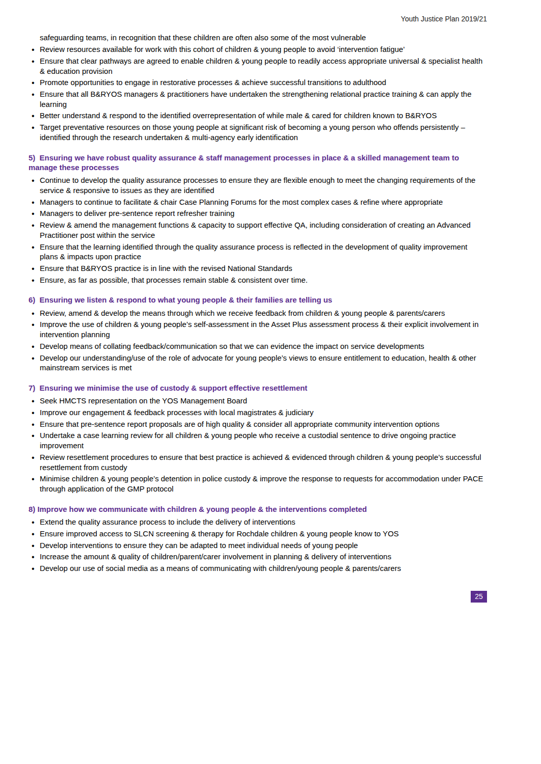Youth Justice Plan 2019/21
safeguarding teams, in recognition that these children are often also some of the most vulnerable
Review resources available for work with this cohort of children & young people to avoid ‘intervention fatigue’
Ensure that clear pathways are agreed to enable children & young people to readily access appropriate universal & specialist health & education provision
Promote opportunities to engage in restorative processes & achieve successful transitions to adulthood
Ensure that all B&RYOS managers & practitioners have undertaken the strengthening relational practice training & can apply the learning
Better understand & respond to the identified overrepresentation of while male & cared for children known to B&RYOS
Target preventative resources on those young people at significant risk of becoming a young person who offends persistently – identified through the research undertaken & multi-agency early identification
5) Ensuring we have robust quality assurance & staff management processes in place & a skilled management team to manage these processes
Continue to develop the quality assurance processes to ensure they are flexible enough to meet the changing requirements of the service & responsive to issues as they are identified
Managers to continue to facilitate & chair Case Planning Forums for the most complex cases & refine where appropriate
Managers to deliver pre-sentence report refresher training
Review & amend the management functions & capacity to support effective QA, including consideration of creating an Advanced Practitioner post within the service
Ensure that the learning identified through the quality assurance process is reflected in the development of quality improvement plans & impacts upon practice
Ensure that B&RYOS practice is in line with the revised National Standards
Ensure, as far as possible, that processes remain stable & consistent over time.
6) Ensuring we listen & respond to what young people & their families are telling us
Review, amend & develop the means through which we receive feedback from children & young people & parents/carers
Improve the use of children & young people’s self-assessment in the Asset Plus assessment process & their explicit involvement in intervention planning
Develop means of collating feedback/communication so that we can evidence the impact on service developments
Develop our understanding/use of the role of advocate for young people’s views to ensure entitlement to education, health & other mainstream services is met
7) Ensuring we minimise the use of custody & support effective resettlement
Seek HMCTS representation on the YOS Management Board
Improve our engagement & feedback processes with local magistrates & judiciary
Ensure that pre-sentence report proposals are of high quality & consider all appropriate community intervention options
Undertake a case learning review for all children & young people who receive a custodial sentence to drive ongoing practice improvement
Review resettlement procedures to ensure that best practice is achieved & evidenced through children & young people’s successful resettlement from custody
Minimise children & young people’s detention in police custody & improve the response to requests for accommodation under PACE through application of the GMP protocol
8) Improve how we communicate with children & young people & the interventions completed
Extend the quality assurance process to include the delivery of interventions
Ensure improved access to SLCN screening & therapy for Rochdale children & young people know to YOS
Develop interventions to ensure they can be adapted to meet individual needs of young people
Increase the amount & quality of children/parent/carer involvement in planning & delivery of interventions
Develop our use of social media as a means of communicating with children/young people & parents/carers
25